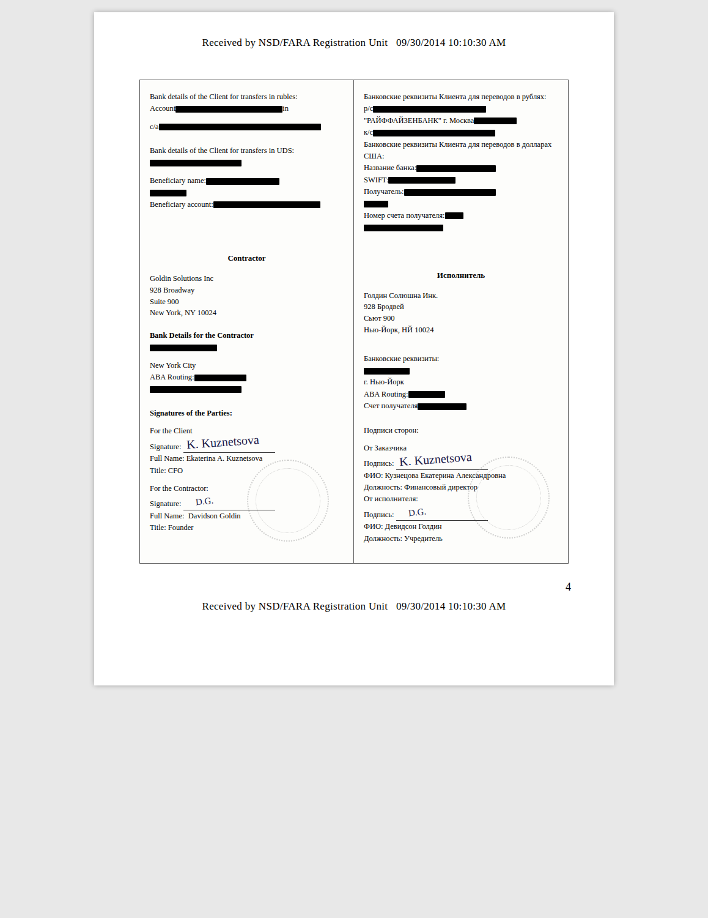Received by NSD/FARA Registration Unit 09/30/2014 10:10:30 AM
Bank details of the Client for transfers in rubles:
Account in
c/a
Bank details of the Client for transfers in UDS:
Beneficiary name:
Beneficiary account:
Contractor
Goldin Solutions Inc
928 Broadway
Suite 900
New York, NY 10024
Bank Details for the Contractor
New York City
ABA Routing:
Signatures of the Parties:
For the Client
Signature: K. Kuznetsova
Full Name: Ekaterina A. Kuznetsova
Title: CFO
For the Contractor:
Signature: D.G.
Full Name: Davidson Goldin
Title: Founder
Банковские реквизиты Клиента для переводов в рублях:
р/с
"РАЙФФАЙЗЕНБАНК" г. Москва
к/с
Банковские реквизиты Клиента для переводов в долларах США:
Название банка:
SWIFT:
Получатель:
Номер счета получателя:
Исполнитель
Голдин Солюшна Инк.
928 Бродвей
Сьют 900
Нью-Йорк, НЙ 10024
Банковские реквизиты:
г. Нью-Йорк
ABA Routing:
Счет получателя
Подписи сторон:
От Заказчика
Подпись: K. Kuznetsova
ФИО: Кузнецова Екатерина Александровна
Должность: Финансовый директор
От исполнителя:
Подпись: D.G.
ФИО: Девидсон Голдин
Должность: Учредитель
4
Received by NSD/FARA Registration Unit 09/30/2014 10:10:30 AM